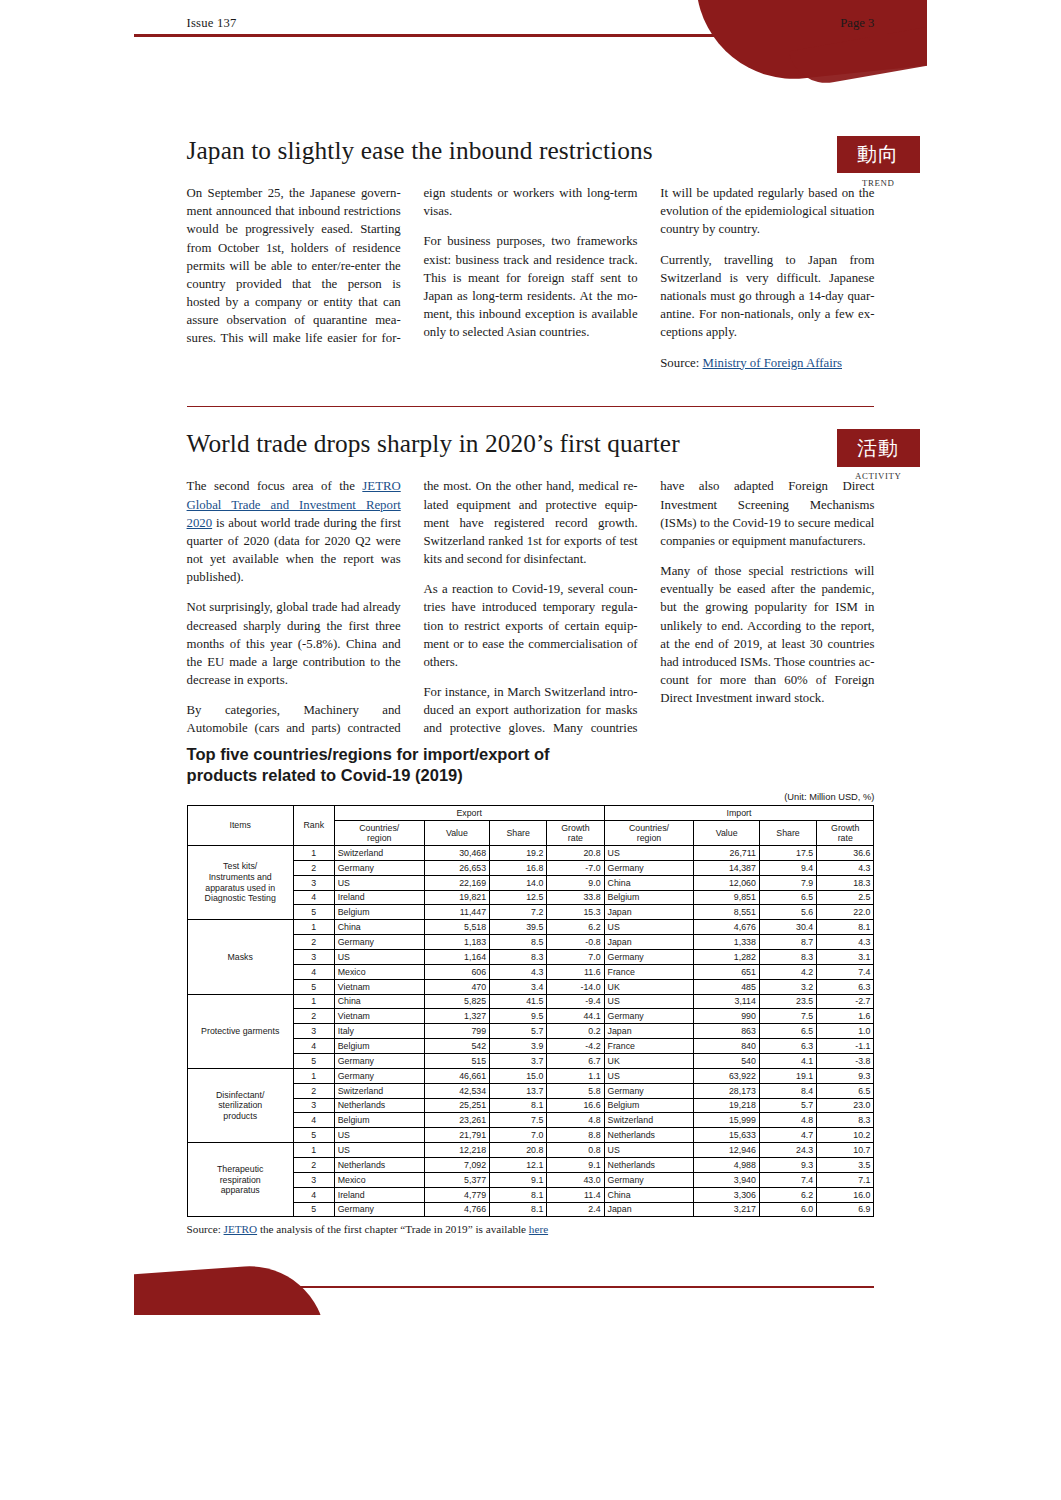Issue 137
Page 3
動向
Trend
Japan to slightly ease the inbound restrictions
On September 25, the Japanese government announced that inbound restrictions would be progressively eased. Starting from October 1st, holders of residence permits will be able to enter/re-enter the country provided that the person is hosted by a company or entity that can assure observation of quarantine measures. This will make life easier for foreign students or workers with long-term visas.
For business purposes, two frameworks exist: business track and residence track. This is meant for foreign staff sent to Japan as long-term residents. At the moment, this inbound exception is available only to selected Asian countries.
It will be updated regularly based on the evolution of the epidemiological situation country by country.
Currently, travelling to Japan from Switzerland is very difficult. Japanese nationals must go through a 14-day quarantine. For non-nationals, only a few exceptions apply.
Source: Ministry of Foreign Affairs
活動
Activity
World trade drops sharply in 2020’s first quarter
The second focus area of the JETRO Global Trade and Investment Report 2020 is about world trade during the first quarter of 2020 (data for 2020 Q2 were not yet available when the report was published).
Not surprisingly, global trade had already decreased sharply during the first three months of this year (-5.8%). China and the EU made a large contribution to the decrease in exports.
By categories, Machinery and Automobile (cars and parts) contracted the most. On the other hand, medical related equipment and protective equipment have registered record growth. Switzerland ranked 1st for exports of test kits and second for disinfectant.
As a reaction to Covid-19, several countries have introduced temporary regulation to restrict exports of certain equipment or to ease the commercialisation of others.
For instance, in March Switzerland introduced an export authorization for masks and protective gloves. Many countries have also adapted Foreign Direct Investment Screening Mechanisms (ISMs) to the Covid-19 to secure medical companies or equipment manufacturers.
Many of those special restrictions will eventually be eased after the pandemic, but the growing popularity for ISM in unlikely to end. According to the report, at the end of 2019, at least 30 countries had introduced ISMs. Those countries account for more than 60% of Foreign Direct Investment inward stock.
Top five countries/regions for import/export of
products related to Covid-19 (2019)
(Unit: Million USD, %)
| Items | Rank | Export | Import |
| --- | --- | --- | --- |
| Countries/ region | Value | Share | Growth rate | Countries/ region | Value | Share | Growth rate |
| Test kits/ Instruments and apparatus used in Diagnostic Testing | 1 | Switzerland | 30,468 | 19.2 | 20.8 | US | 26,711 | 17.5 | 36.6 |
| 2 | Germany | 26,653 | 16.8 | -7.0 | Germany | 14,387 | 9.4 | 4.3 |
| 3 | US | 22,169 | 14.0 | 9.0 | China | 12,060 | 7.9 | 18.3 |
| 4 | Ireland | 19,821 | 12.5 | 33.8 | Belgium | 9,851 | 6.5 | 2.5 |
| 5 | Belgium | 11,447 | 7.2 | 15.3 | Japan | 8,551 | 5.6 | 22.0 |
| Masks | 1 | China | 5,518 | 39.5 | 6.2 | US | 4,676 | 30.4 | 8.1 |
| 2 | Germany | 1,183 | 8.5 | -0.8 | Japan | 1,338 | 8.7 | 4.3 |
| 3 | US | 1,164 | 8.3 | 7.0 | Germany | 1,282 | 8.3 | 3.1 |
| 4 | Mexico | 606 | 4.3 | 11.6 | France | 651 | 4.2 | 7.4 |
| 5 | Vietnam | 470 | 3.4 | -14.0 | UK | 485 | 3.2 | 6.3 |
| Protective garments | 1 | China | 5,825 | 41.5 | -9.4 | US | 3,114 | 23.5 | -2.7 |
| 2 | Vietnam | 1,327 | 9.5 | 44.1 | Germany | 990 | 7.5 | 1.6 |
| 3 | Italy | 799 | 5.7 | 0.2 | Japan | 863 | 6.5 | 1.0 |
| 4 | Belgium | 542 | 3.9 | -4.2 | France | 840 | 6.3 | -1.1 |
| 5 | Germany | 515 | 3.7 | 6.7 | UK | 540 | 4.1 | -3.8 |
| Disinfectant/ sterilization products | 1 | Germany | 46,661 | 15.0 | 1.1 | US | 63,922 | 19.1 | 9.3 |
| 2 | Switzerland | 42,534 | 13.7 | 5.8 | Germany | 28,173 | 8.4 | 6.5 |
| 3 | Netherlands | 25,251 | 8.1 | 16.6 | Belgium | 19,218 | 5.7 | 23.0 |
| 4 | Belgium | 23,261 | 7.5 | 4.8 | Switzerland | 15,999 | 4.8 | 8.3 |
| 5 | US | 21,791 | 7.0 | 8.8 | Netherlands | 15,633 | 4.7 | 10.2 |
| Therapeutic respiration apparatus | 1 | US | 12,218 | 20.8 | 0.8 | US | 12,946 | 24.3 | 10.7 |
| 2 | Netherlands | 7,092 | 12.1 | 9.1 | Netherlands | 4,988 | 9.3 | 3.5 |
| 3 | Mexico | 5,377 | 9.1 | 43.0 | Germany | 3,940 | 7.4 | 7.1 |
| 4 | Ireland | 4,779 | 8.1 | 11.4 | China | 3,306 | 6.2 | 16.0 |
| 5 | Germany | 4,766 | 8.1 | 2.4 | Japan | 3,217 | 6.0 | 6.9 |
Source: JETRO the analysis of the first chapter “Trade in 2019” is available here